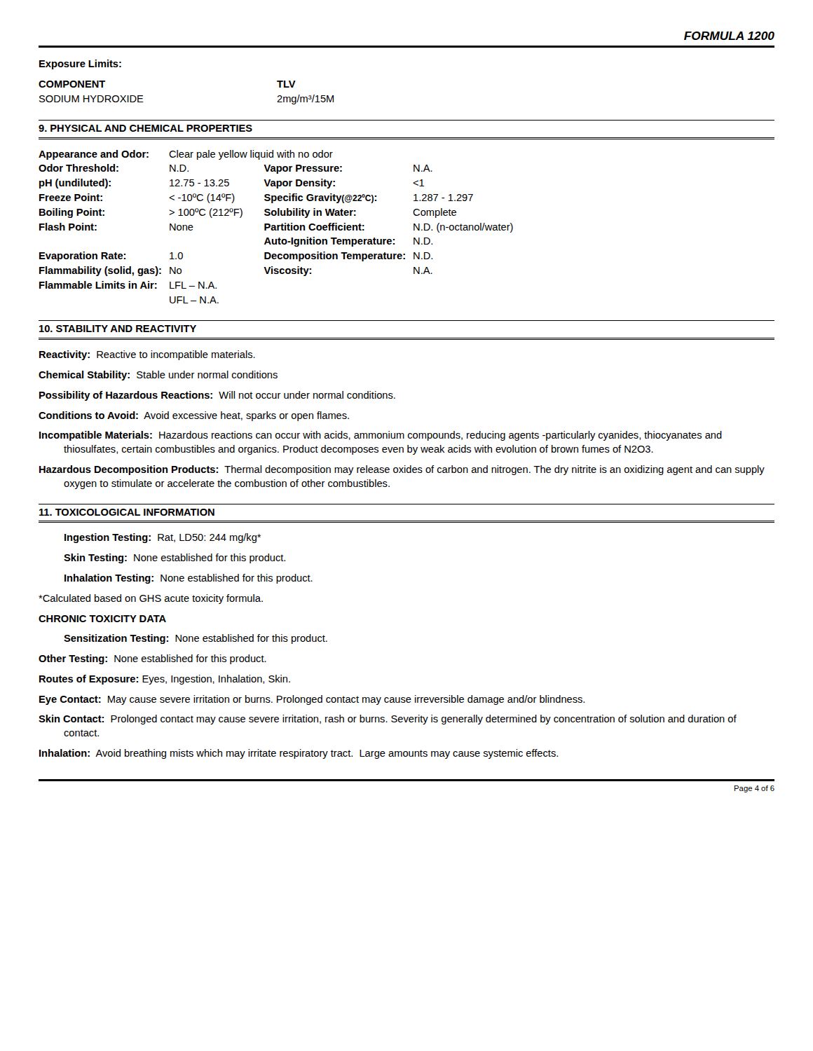FORMULA 1200
Exposure Limits:
| COMPONENT | TLV |
| SODIUM HYDROXIDE | 2mg/m³/15M |
9. PHYSICAL AND CHEMICAL PROPERTIES
| Appearance and Odor: | Clear pale yellow liquid with no odor |
| Odor Threshold: | N.D. | Vapor Pressure: | N.A. |
| pH (undiluted): | 12.75 - 13.25 | Vapor Density: | <1 |
| Freeze Point: | < -10ºC (14ºF) | Specific Gravity (@22ºC) : | 1.287 - 1.297 |
| Boiling Point: | > 100ºC (212ºF) | Solubility in Water: | Complete |
| Flash Point: | None | Partition Coefficient: | N.D. (n-octanol/water) |
| | | Auto-Ignition Temperature: | N.D. |
| Evaporation Rate: | 1.0 | Decomposition Temperature: | N.D. |
| Flammability (solid, gas): | No | Viscosity: | N.A. |
| Flammable Limits in Air: | LFL – N.A. | | |
| | UFL – N.A. | | |
10. STABILITY AND REACTIVITY
Reactivity: Reactive to incompatible materials.
Chemical Stability: Stable under normal conditions
Possibility of Hazardous Reactions: Will not occur under normal conditions.
Conditions to Avoid: Avoid excessive heat, sparks or open flames.
Incompatible Materials: Hazardous reactions can occur with acids, ammonium compounds, reducing agents -particularly cyanides, thiocyanates and thiosulfates, certain combustibles and organics. Product decomposes even by weak acids with evolution of brown fumes of N2O3.
Hazardous Decomposition Products: Thermal decomposition may release oxides of carbon and nitrogen. The dry nitrite is an oxidizing agent and can supply oxygen to stimulate or accelerate the combustion of other combustibles.
11. TOXICOLOGICAL INFORMATION
Ingestion Testing: Rat, LD50: 244 mg/kg*
Skin Testing: None established for this product.
Inhalation Testing: None established for this product.
*Calculated based on GHS acute toxicity formula.
CHRONIC TOXICITY DATA
Sensitization Testing: None established for this product.
Other Testing: None established for this product.
Routes of Exposure: Eyes, Ingestion, Inhalation, Skin.
Eye Contact: May cause severe irritation or burns. Prolonged contact may cause irreversible damage and/or blindness.
Skin Contact: Prolonged contact may cause severe irritation, rash or burns. Severity is generally determined by concentration of solution and duration of contact.
Inhalation: Avoid breathing mists which may irritate respiratory tract. Large amounts may cause systemic effects.
Page 4 of 6